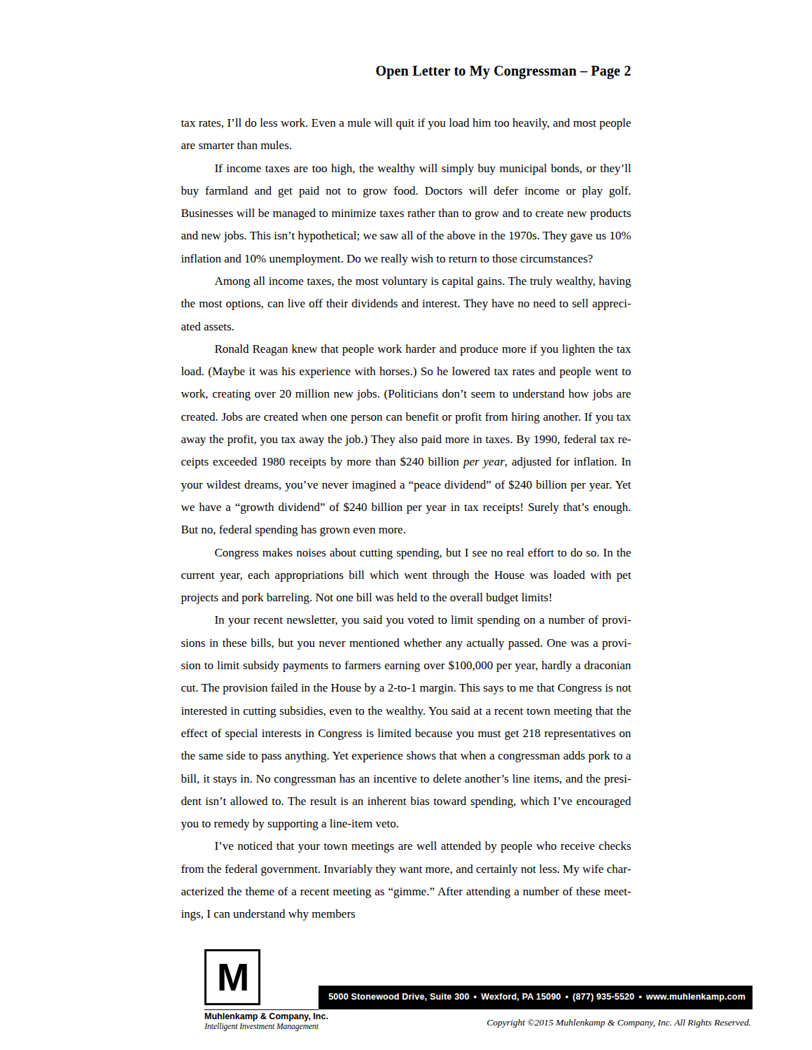Open Letter to My Congressman – Page 2
tax rates, I’ll do less work. Even a mule will quit if you load him too heavily, and most people are smarter than mules.
If income taxes are too high, the wealthy will simply buy municipal bonds, or they’ll buy farmland and get paid not to grow food. Doctors will defer income or play golf. Businesses will be managed to minimize taxes rather than to grow and to create new products and new jobs. This isn’t hypothetical; we saw all of the above in the 1970s. They gave us 10% inflation and 10% unemployment. Do we really wish to return to those circumstances?
Among all income taxes, the most voluntary is capital gains. The truly wealthy, having the most options, can live off their dividends and interest. They have no need to sell appreciated assets.
Ronald Reagan knew that people work harder and produce more if you lighten the tax load. (Maybe it was his experience with horses.) So he lowered tax rates and people went to work, creating over 20 million new jobs. (Politicians don’t seem to understand how jobs are created. Jobs are created when one person can benefit or profit from hiring another. If you tax away the profit, you tax away the job.) They also paid more in taxes. By 1990, federal tax receipts exceeded 1980 receipts by more than $240 billion per year, adjusted for inflation. In your wildest dreams, you’ve never imagined a “peace dividend” of $240 billion per year. Yet we have a “growth dividend” of $240 billion per year in tax receipts! Surely that’s enough. But no, federal spending has grown even more.
Congress makes noises about cutting spending, but I see no real effort to do so. In the current year, each appropriations bill which went through the House was loaded with pet projects and pork barreling. Not one bill was held to the overall budget limits!
In your recent newsletter, you said you voted to limit spending on a number of provisions in these bills, but you never mentioned whether any actually passed. One was a provision to limit subsidy payments to farmers earning over $100,000 per year, hardly a draconian cut. The provision failed in the House by a 2-to-1 margin. This says to me that Congress is not interested in cutting subsidies, even to the wealthy. You said at a recent town meeting that the effect of special interests in Congress is limited because you must get 218 representatives on the same side to pass anything. Yet experience shows that when a congressman adds pork to a bill, it stays in. No congressman has an incentive to delete another’s line items, and the president isn’t allowed to. The result is an inherent bias toward spending, which I’ve encouraged you to remedy by supporting a line-item veto.
I’ve noticed that your town meetings are well attended by people who receive checks from the federal government. Invariably they want more, and certainly not less. My wife characterized the theme of a recent meeting as “gimme.” After attending a number of these meetings, I can understand why members
M
Muhlenkamp & Company, Inc.
Intelligent Investment Management
5000 Stonewood Drive, Suite 300•Wexford, PA 15090•(877) 935-5520•www.muhlenkamp.com
Copyright ©2015 Muhlenkamp & Company, Inc. All Rights Reserved.